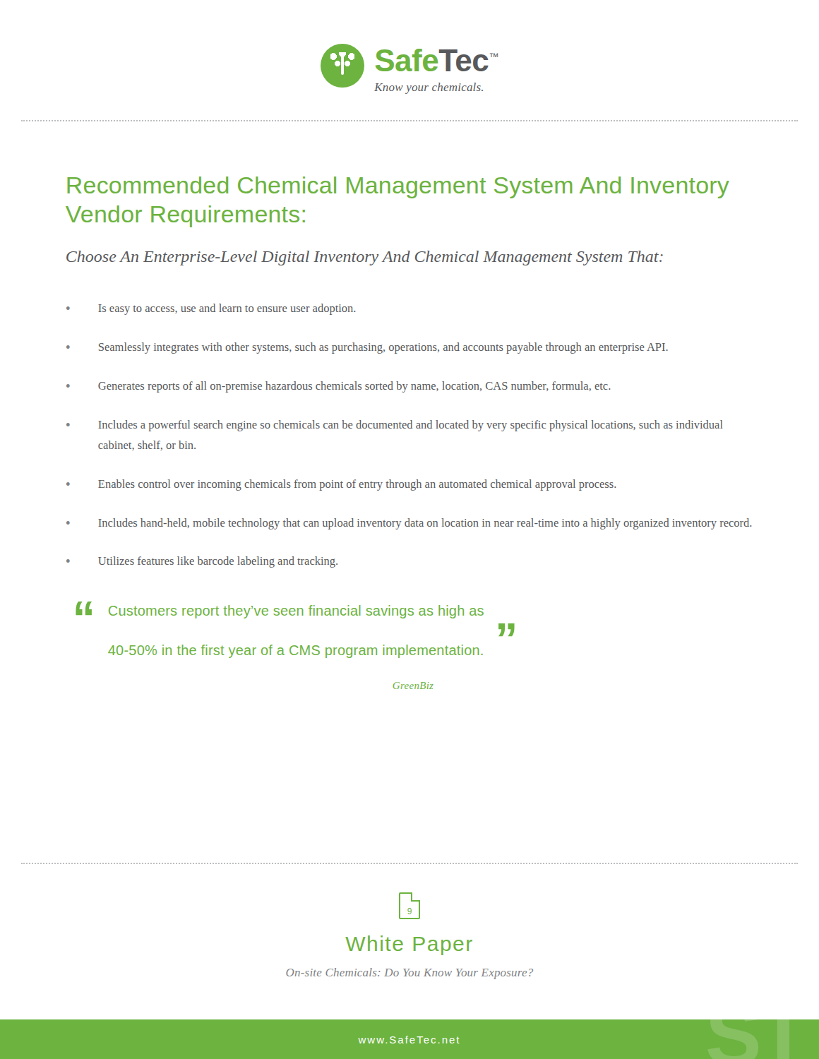Safe Tec™
Know your chemicals.
Recommended Chemical Management System And Inventory Vendor Requirements:
Choose An Enterprise-Level Digital Inventory And Chemical Management System That:
Is easy to access, use and learn to ensure user adoption.
Seamlessly integrates with other systems, such as purchasing, operations, and accounts payable through an enterprise API.
Generates reports of all on-premise hazardous chemicals sorted by name, location, CAS number, formula, etc.
Includes a powerful search engine so chemicals can be documented and located by very specific physical locations, such as individual cabinet, shelf, or bin.
Enables control over incoming chemicals from point of entry through an automated chemical approval process.
Includes hand-held, mobile technology that can upload inventory data on location in near real-time into a highly organized inventory record.
Utilizes features like barcode labeling and tracking.
“ Customers report they’ve seen financial savings as high as 40-50% in the first year of a CMS program implementation. ”
GreenBiz
9
White Paper
On-site Chemicals: Do You Know Your Exposure?
www.SafeTec.net ST